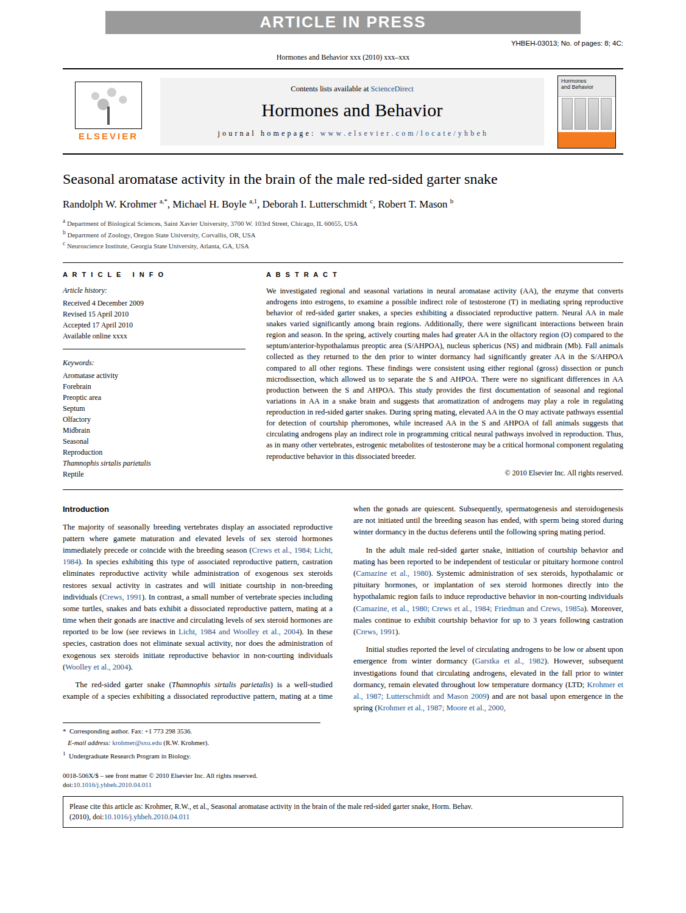ARTICLE IN PRESS
YHBEH-03013; No. of pages: 8; 4C:
Hormones and Behavior xxx (2010) xxx–xxx
ELSEVIER
Contents lists available at ScienceDirect
Hormones and Behavior
j o u r n a l h o m e p a g e : w w w . e l s e v i e r . c o m / l o c a t e / y h b e h
Hormones
and Behavior
Seasonal aromatase activity in the brain of the male red-sided garter snake
Randolph W. Krohmer a,*, Michael H. Boyle a,1, Deborah I. Lutterschmidt c, Robert T. Mason b
a Department of Biological Sciences, Saint Xavier University, 3700 W. 103rd Street, Chicago, IL 60655, USA
b Department of Zoology, Oregon State University, Corvallis, OR, USA
c Neuroscience Institute, Georgia State University, Atlanta, GA, USA
A R T I C L E I N F O
Article history:
Received 4 December 2009
Revised 15 April 2010
Accepted 17 April 2010
Available online xxxx
Keywords:
Aromatase activity
Forebrain
Preoptic area
Septum
Olfactory
Midbrain
Seasonal
Reproduction
Thamnophis sirtalis parietalis
Reptile
A B S T R A C T
We investigated regional and seasonal variations in neural aromatase activity (AA), the enzyme that converts androgens into estrogens, to examine a possible indirect role of testosterone (T) in mediating spring reproductive behavior of red-sided garter snakes, a species exhibiting a dissociated reproductive pattern. Neural AA in male snakes varied significantly among brain regions. Additionally, there were significant interactions between brain region and season. In the spring, actively courting males had greater AA in the olfactory region (O) compared to the septum/anterior-hypothalamus preoptic area (S/AHPOA), nucleus sphericus (NS) and midbrain (Mb). Fall animals collected as they returned to the den prior to winter dormancy had significantly greater AA in the S/AHPOA compared to all other regions. These findings were consistent using either regional (gross) dissection or punch microdissection, which allowed us to separate the S and AHPOA. There were no significant differences in AA production between the S and AHPOA. This study provides the first documentation of seasonal and regional variations in AA in a snake brain and suggests that aromatization of androgens may play a role in regulating reproduction in red-sided garter snakes. During spring mating, elevated AA in the O may activate pathways essential for detection of courtship pheromones, while increased AA in the S and AHPOA of fall animals suggests that circulating androgens play an indirect role in programming critical neural pathways involved in reproduction. Thus, as in many other vertebrates, estrogenic metabolites of testosterone may be a critical hormonal component regulating reproductive behavior in this dissociated breeder.
© 2010 Elsevier Inc. All rights reserved.
Introduction
The majority of seasonally breeding vertebrates display an associated reproductive pattern where gamete maturation and elevated levels of sex steroid hormones immediately precede or coincide with the breeding season (Crews et al., 1984; Licht, 1984). In species exhibiting this type of associated reproductive pattern, castration eliminates reproductive activity while administration of exogenous sex steroids restores sexual activity in castrates and will initiate courtship in non-breeding individuals (Crews, 1991). In contrast, a small number of vertebrate species including some turtles, snakes and bats exhibit a dissociated reproductive pattern, mating at a time when their gonads are inactive and circulating levels of sex steroid hormones are reported to be low (see reviews in Licht, 1984 and Woolley et al., 2004). In these species, castration does not eliminate sexual activity, nor does the administration of exogenous sex steroids initiate reproductive behavior in non-courting individuals (Woolley et al., 2004).
The red-sided garter snake (Thamnophis sirtalis parietalis) is a well-studied example of a species exhibiting a dissociated reproductive pattern, mating at a time when the gonads are quiescent. Subsequently, spermatogenesis and steroidogenesis are not initiated until the breeding season has ended, with sperm being stored during winter dormancy in the ductus deferens until the following spring mating period.
In the adult male red-sided garter snake, initiation of courtship behavior and mating has been reported to be independent of testicular or pituitary hormone control (Camazine et al., 1980). Systemic administration of sex steroids, hypothalamic or pituitary hormones, or implantation of sex steroid hormones directly into the hypothalamic region fails to induce reproductive behavior in non-courting individuals (Camazine, et al., 1980; Crews et al., 1984; Friedman and Crews, 1985a). Moreover, males continue to exhibit courtship behavior for up to 3 years following castration (Crews, 1991).
Initial studies reported the level of circulating androgens to be low or absent upon emergence from winter dormancy (Garstka et al., 1982). However, subsequent investigations found that circulating androgens, elevated in the fall prior to winter dormancy, remain elevated throughout low temperature dormancy (LTD; Krohmer et al., 1987; Lutterschmidt and Mason 2009) and are not basal upon emergence in the spring (Krohmer et al., 1987; Moore et al., 2000,
* Corresponding author. Fax: +1 773 298 3536.
E-mail address: krohmer@sxu.edu (R.W. Krohmer).
1 Undergraduate Research Program in Biology.
0018-506X/$ – see front matter © 2010 Elsevier Inc. All rights reserved.
doi:10.1016/j.yhbeh.2010.04.011
Please cite this article as: Krohmer, R.W., et al., Seasonal aromatase activity in the brain of the male red-sided garter snake, Horm. Behav. (2010), doi:10.1016/j.yhbeh.2010.04.011